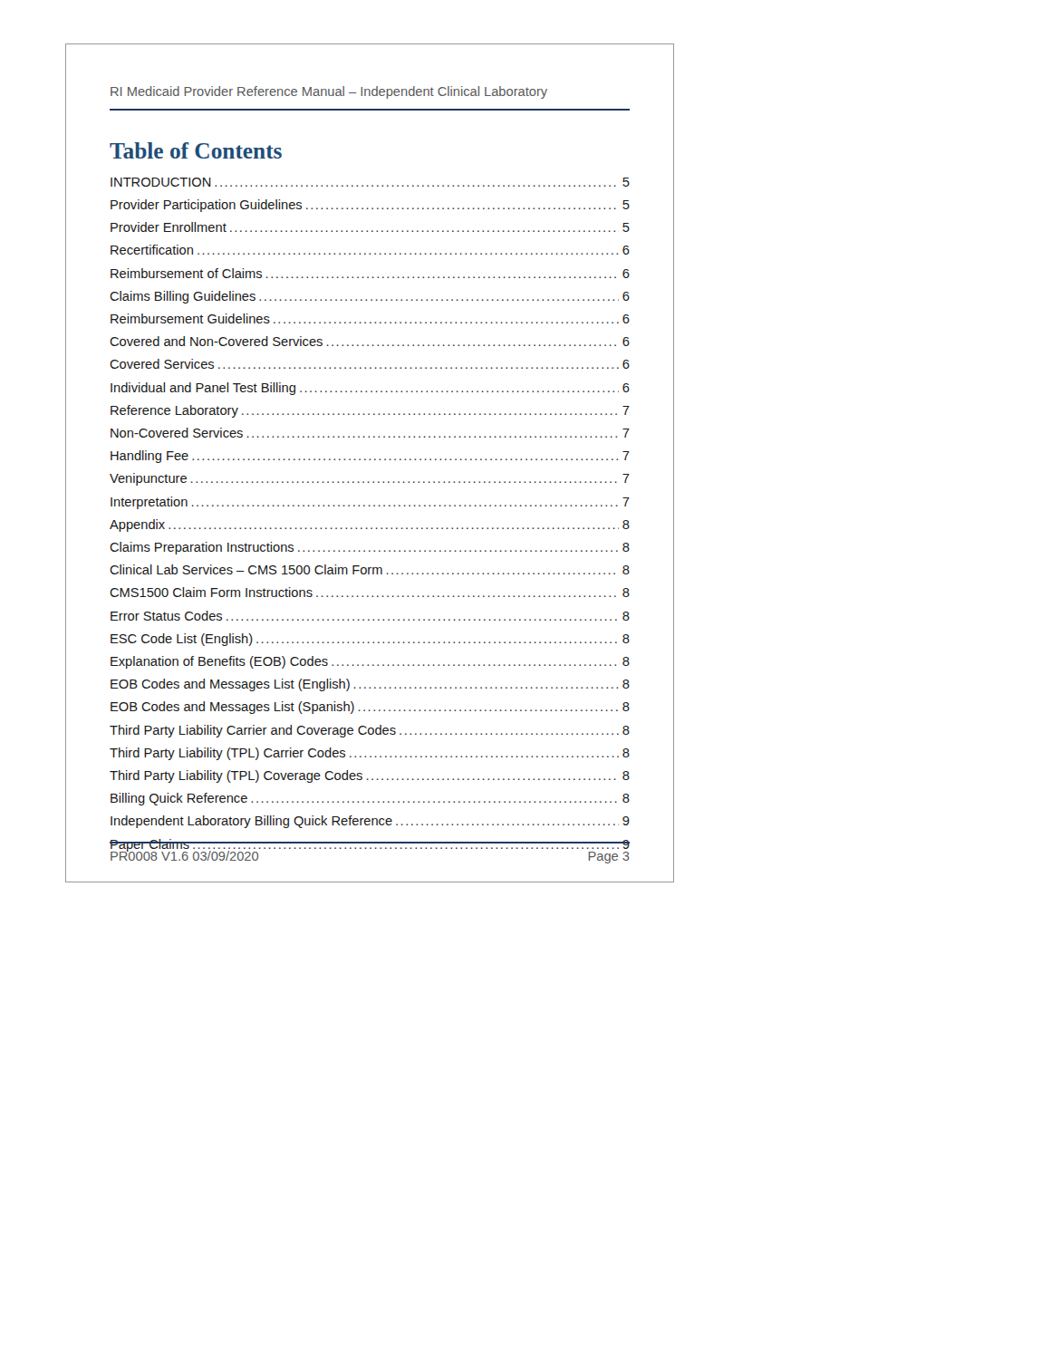RI Medicaid Provider Reference Manual – Independent Clinical Laboratory
Table of Contents
INTRODUCTION........................................................................................................................................... 5
Provider Participation Guidelines......................................................................................................... 5
Provider Enrollment......................................................................................................................... 5
Recertification.................................................................................................................................. 6
Reimbursement of Claims............................................................................................................................. 6
Claims Billing Guidelines................................................................................................................... 6
Reimbursement Guidelines.............................................................................................................. 6
Covered and Non-Covered Services............................................................................................................. 6
Covered Services............................................................................................................................ 6
Individual and Panel Test Billing......................................................................................................... 6
Reference Laboratory..................................................................................................................... 7
Non-Covered Services..................................................................................................................... 7
Handling Fee................................................................................................................................... 7
Venipuncture.................................................................................................................................. 7
Interpretation................................................................................................................................. 7
Appendix..................................................................................................................................................... 8
Claims Preparation Instructions........................................................................................................... 8
Clinical Lab Services – CMS 1500 Claim Form.................................................................................... 8
CMS1500 Claim Form Instructions..................................................................................................... 8
Error Status Codes.......................................................................................................................... 8
ESC Code List (English)................................................................................................................. 8
Explanation of Benefits (EOB) Codes..................................................................................................... 8
EOB Codes and Messages List (English).............................................................................................. 8
EOB Codes and Messages List (Spanish)............................................................................................. 8
Third Party Liability Carrier and Coverage Codes..................................................................................... 8
Third Party Liability (TPL) Carrier Codes............................................................................................. 8
Third Party Liability (TPL) Coverage Codes......................................................................................... 8
Billing Quick Reference................................................................................................................... 8
Independent Laboratory Billing Quick Reference................................................................................... 9
Paper Claims............................................................................................................................. 9
PR0008 V1.6 03/09/2020 Page 3